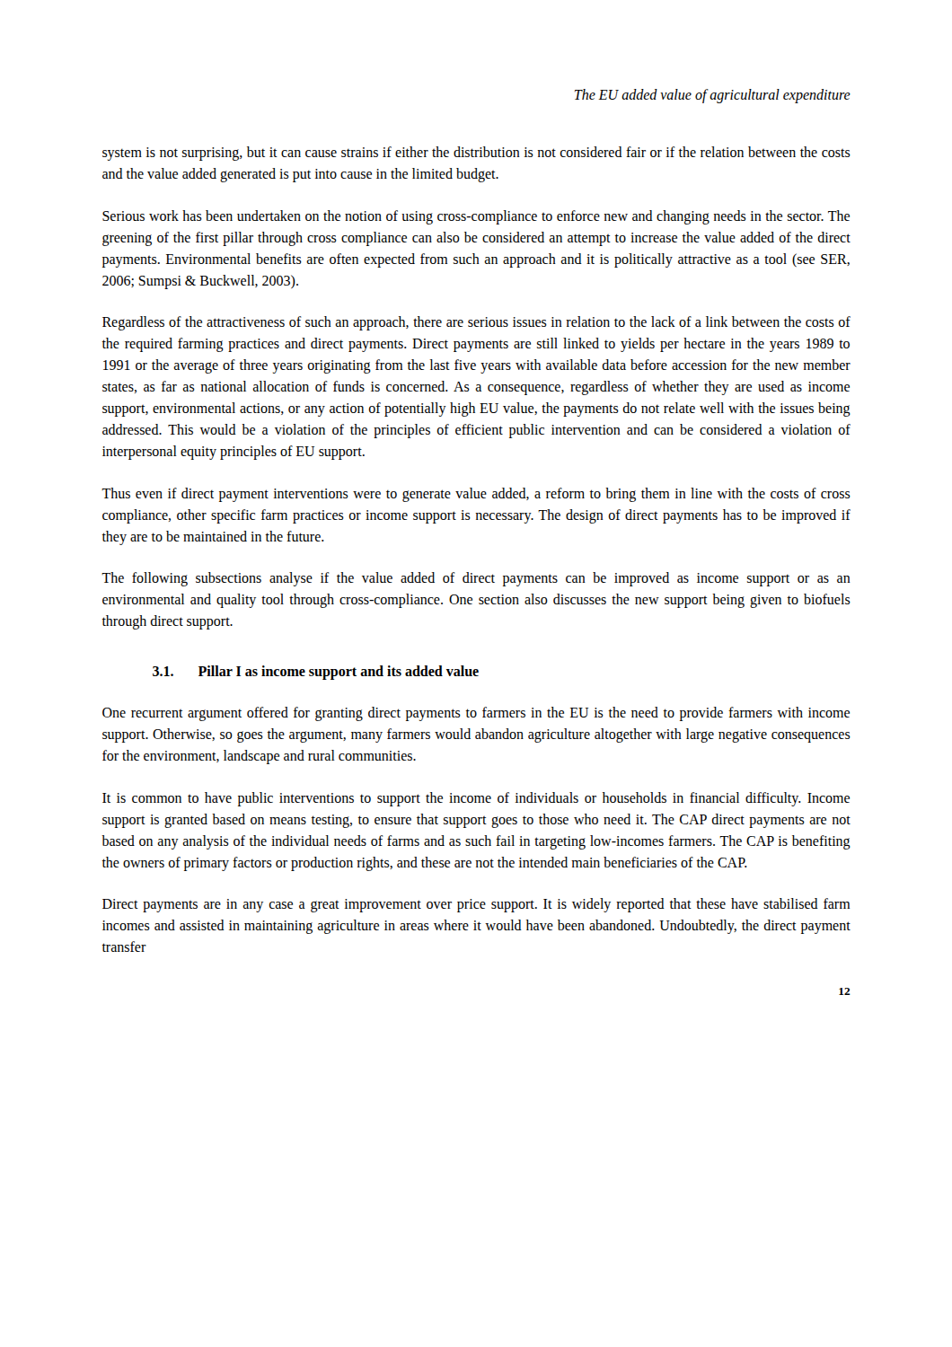The EU added value of agricultural expenditure
system is not surprising, but it can cause strains if either the distribution is not considered fair or if the relation between the costs and the value added generated is put into cause in the limited budget.
Serious work has been undertaken on the notion of using cross-compliance to enforce new and changing needs in the sector. The greening of the first pillar through cross compliance can also be considered an attempt to increase the value added of the direct payments. Environmental benefits are often expected from such an approach and it is politically attractive as a tool (see SER, 2006; Sumpsi & Buckwell, 2003).
Regardless of the attractiveness of such an approach, there are serious issues in relation to the lack of a link between the costs of the required farming practices and direct payments. Direct payments are still linked to yields per hectare in the years 1989 to 1991 or the average of three years originating from the last five years with available data before accession for the new member states, as far as national allocation of funds is concerned. As a consequence, regardless of whether they are used as income support, environmental actions, or any action of potentially high EU value, the payments do not relate well with the issues being addressed. This would be a violation of the principles of efficient public intervention and can be considered a violation of interpersonal equity principles of EU support.
Thus even if direct payment interventions were to generate value added, a reform to bring them in line with the costs of cross compliance, other specific farm practices or income support is necessary. The design of direct payments has to be improved if they are to be maintained in the future.
The following subsections analyse if the value added of direct payments can be improved as income support or as an environmental and quality tool through cross-compliance. One section also discusses the new support being given to biofuels through direct support.
3.1. Pillar I as income support and its added value
One recurrent argument offered for granting direct payments to farmers in the EU is the need to provide farmers with income support. Otherwise, so goes the argument, many farmers would abandon agriculture altogether with large negative consequences for the environment, landscape and rural communities.
It is common to have public interventions to support the income of individuals or households in financial difficulty. Income support is granted based on means testing, to ensure that support goes to those who need it. The CAP direct payments are not based on any analysis of the individual needs of farms and as such fail in targeting low-incomes farmers. The CAP is benefiting the owners of primary factors or production rights, and these are not the intended main beneficiaries of the CAP.
Direct payments are in any case a great improvement over price support. It is widely reported that these have stabilised farm incomes and assisted in maintaining agriculture in areas where it would have been abandoned. Undoubtedly, the direct payment transfer
12